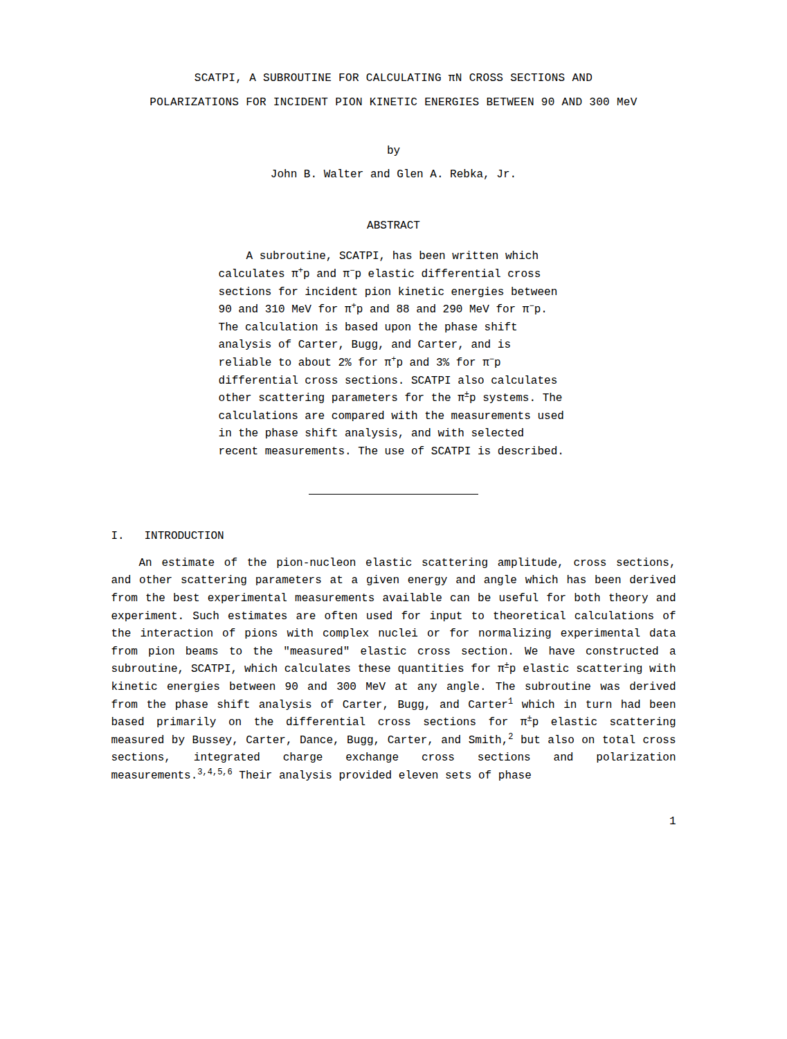SCATPI, A SUBROUTINE FOR CALCULATING πN CROSS SECTIONS AND
POLARIZATIONS FOR INCIDENT PION KINETIC ENERGIES BETWEEN 90 AND 300 MeV
by
John B. Walter and Glen A. Rebka, Jr.
ABSTRACT
A subroutine, SCATPI, has been written which calculates π+p and π−p elastic differential cross sections for incident pion kinetic energies between 90 and 310 MeV for π+p and 88 and 290 MeV for π−p. The calculation is based upon the phase shift analysis of Carter, Bugg, and Carter, and is reliable to about 2% for π+p and 3% for π−p differential cross sections. SCATPI also calculates other scattering parameters for the π±p systems. The calculations are compared with the measurements used in the phase shift analysis, and with selected recent measurements. The use of SCATPI is described.
I. INTRODUCTION
An estimate of the pion-nucleon elastic scattering amplitude, cross sections, and other scattering parameters at a given energy and angle which has been derived from the best experimental measurements available can be useful for both theory and experiment. Such estimates are often used for input to theoretical calculations of the interaction of pions with complex nuclei or for normalizing experimental data from pion beams to the "measured" elastic cross section. We have constructed a subroutine, SCATPI, which calculates these quantities for π±p elastic scattering with kinetic energies between 90 and 300 MeV at any angle. The subroutine was derived from the phase shift analysis of Carter, Bugg, and Carter1 which in turn had been based primarily on the differential cross sections for π±p elastic scattering measured by Bussey, Carter, Dance, Bugg, Carter, and Smith,2 but also on total cross sections, integrated charge exchange cross sections and polarization measurements.3,4,5,6 Their analysis provided eleven sets of phase
1